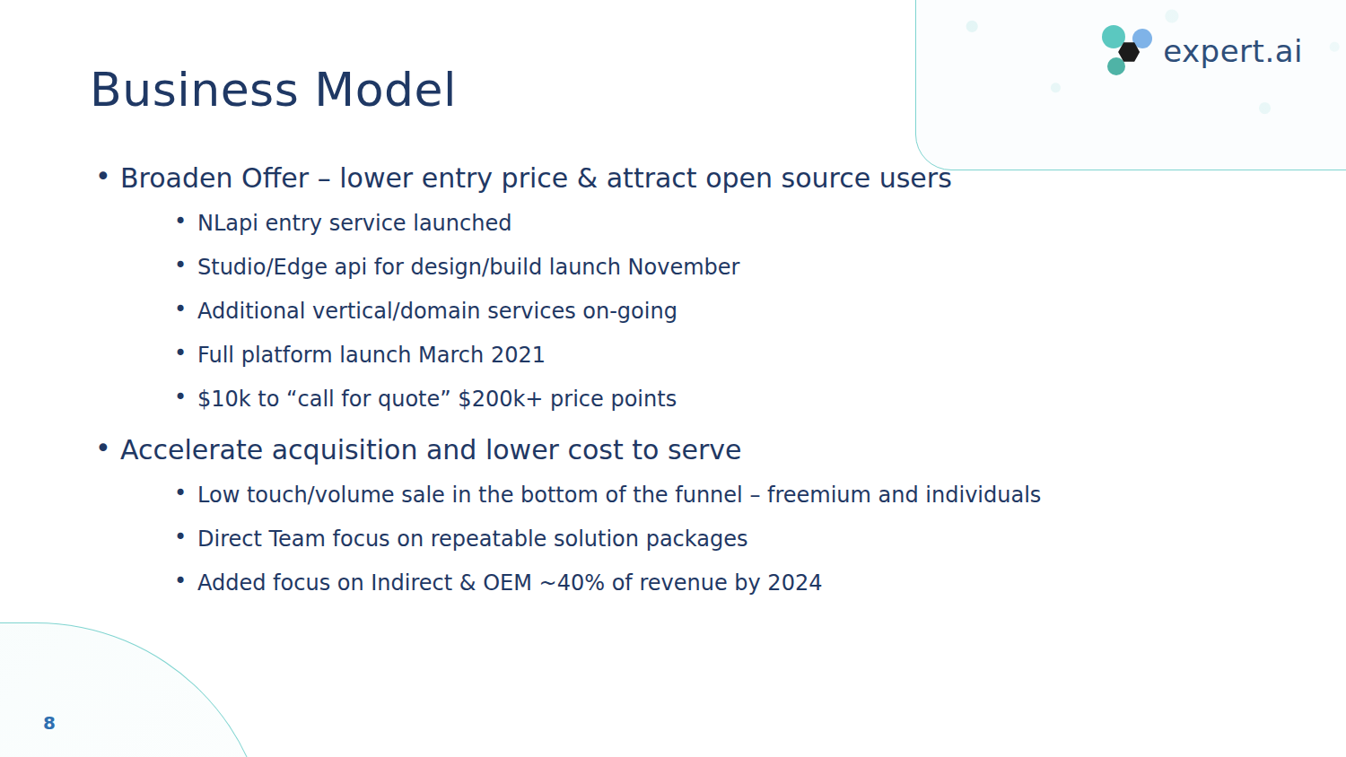expert. ai
Business Model
Broaden Offer – lower entry price & attract open source users
NLapi entry service launched
Studio/Edge api for design/build launch November
Additional vertical/domain services on-going
Full platform launch March 2021
$10k to “call for quote” $200k+ price points
Accelerate acquisition and lower cost to serve
Low touch/volume sale in the bottom of the funnel – freemium and individuals
Direct Team focus on repeatable solution packages
Added focus on Indirect & OEM ~40% of revenue by 2024
8